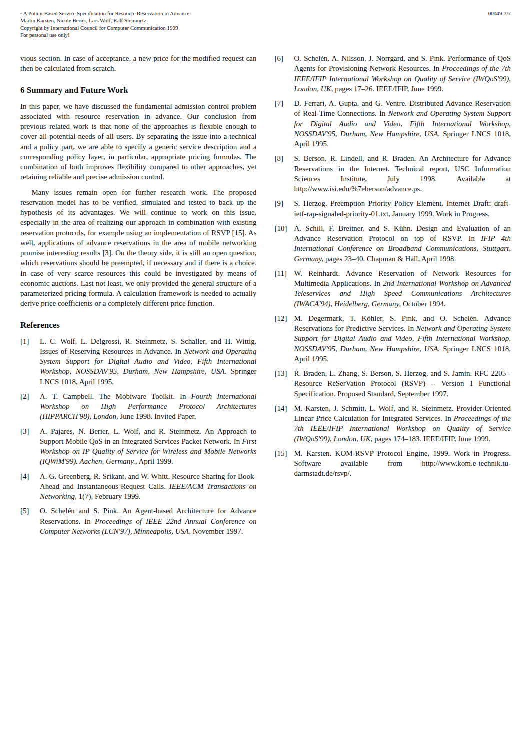· A Policy-Based Service Specification for Resource Reservation in Advance
Martin Karsten, Nicole Beríér, Lars Wolf, Ralf Steinmetz
Copyright by International Council for Computer Communication 1999
For personal use only!
00049-7/7
vious section. In case of acceptance, a new price for the modified request can then be calculated from scratch.
6 Summary and Future Work
In this paper, we have discussed the fundamental admission control problem associated with resource reservation in advance. Our conclusion from previous related work is that none of the approaches is flexible enough to cover all potential needs of all users. By separating the issue into a technical and a policy part, we are able to specify a generic service description and a corresponding policy layer, in particular, appropriate pricing formulas. The combination of both improves flexibility compared to other approaches, yet retaining reliable and precise admission control.
Many issues remain open for further research work. The proposed reservation model has to be verified, simulated and tested to back up the hypothesis of its advantages. We will continue to work on this issue, especially in the area of realizing our approach in combination with existing reservation protocols, for example using an implementation of RSVP [15]. As well, applications of advance reservations in the area of mobile networking promise interesting results [3]. On the theory side, it is still an open question, which reservations should be preempted, if necessary and if there is a choice. In case of very scarce resources this could be investigated by means of economic auctions. Last not least, we only provided the general structure of a parameterized pricing formula. A calculation framework is needed to actually derive price coefficients or a completely different price function.
References
[1] L. C. Wolf, L. Delgrossi, R. Steinmetz, S. Schaller, and H. Wittig. Issues of Reserving Resources in Advance. In Network and Operating System Support for Digital Audio and Video, Fifth International Workshop, NOSSDAV'95, Durham, New Hampshire, USA. Springer LNCS 1018, April 1995.
[2] A. T. Campbell. The Mobiware Toolkit. In Fourth International Workshop on High Performance Protocol Architectures (HIPPARCH'98), London, June 1998. Invited Paper.
[3] A. Pajares, N. Berier, L. Wolf, and R. Steinmetz. An Approach to Support Mobile QoS in an Integrated Services Packet Network. In First Workshop on IP Quality of Service for Wireless and Mobile Networks (IQWiM'99). Aachen, Germany., April 1999.
[4] A. G. Greenberg, R. Srikant, and W. Whitt. Resource Sharing for Book-Ahead and Instantaneous-Request Calls. IEEE/ACM Transactions on Networking, 1(7), February 1999.
[5] O. Schelén and S. Pink. An Agent-based Architecture for Advance Reservations. In Proceedings of IEEE 22nd Annual Conference on Computer Networks (LCN'97), Minneapolis, USA, November 1997.
[6] O. Schelén, A. Nilsson, J. Norrgard, and S. Pink. Performance of QoS Agents for Provisioning Network Resources. In Proceedings of the 7th IEEE/IFIP International Workshop on Quality of Service (IWQoS'99), London, UK, pages 17–26. IEEE/IFIP, June 1999.
[7] D. Ferrari, A. Gupta, and G. Ventre. Distributed Advance Reservation of Real-Time Connections. In Network and Operating System Support for Digital Audio and Video, Fifth International Workshop, NOSSDAV'95, Durham, New Hampshire, USA. Springer LNCS 1018, April 1995.
[8] S. Berson, R. Lindell, and R. Braden. An Architecture for Advance Reservations in the Internet. Technical report, USC Information Sciences Institute, July 1998. Available at http://www.isi.edu/%7eberson/advance.ps.
[9] S. Herzog. Preemption Priority Policy Element. Internet Draft: draft-ietf-rap-signaled-priority-01.txt, January 1999. Work in Progress.
[10] A. Schill, F. Breitner, and S. Kühn. Design and Evaluation of an Advance Reservation Protocol on top of RSVP. In IFIP 4th International Conference on Broadband Communications, Stuttgart, Germany, pages 23–40. Chapman & Hall, April 1998.
[11] W. Reinhardt. Advance Reservation of Network Resources for Multimedia Applications. In 2nd International Workshop on Advanced Teleservices and High Speed Communications Architectures (IWACA'94), Heidelberg, Germany, October 1994.
[12] M. Degermark, T. Köhler, S. Pink, and O. Schelén. Advance Reservations for Predictive Services. In Network and Operating System Support for Digital Audio and Video, Fifth International Workshop, NOSSDAV'95, Durham, New Hampshire, USA. Springer LNCS 1018, April 1995.
[13] R. Braden, L. Zhang, S. Berson, S. Herzog, and S. Jamin. RFC 2205 - Resource ReSerVation Protocol (RSVP) -- Version 1 Functional Specification. Proposed Standard, September 1997.
[14] M. Karsten, J. Schmitt, L. Wolf, and R. Steinmetz. Provider-Oriented Linear Price Calculation for Integrated Services. In Proceedings of the 7th IEEE/IFIP International Workshop on Quality of Service (IWQoS'99), London, UK, pages 174–183. IEEE/IFIP, June 1999.
[15] M. Karsten. KOM-RSVP Protocol Engine, 1999. Work in Progress. Software available from http://www.kom.e-technik.tu-darmstadt.de/rsvp/.